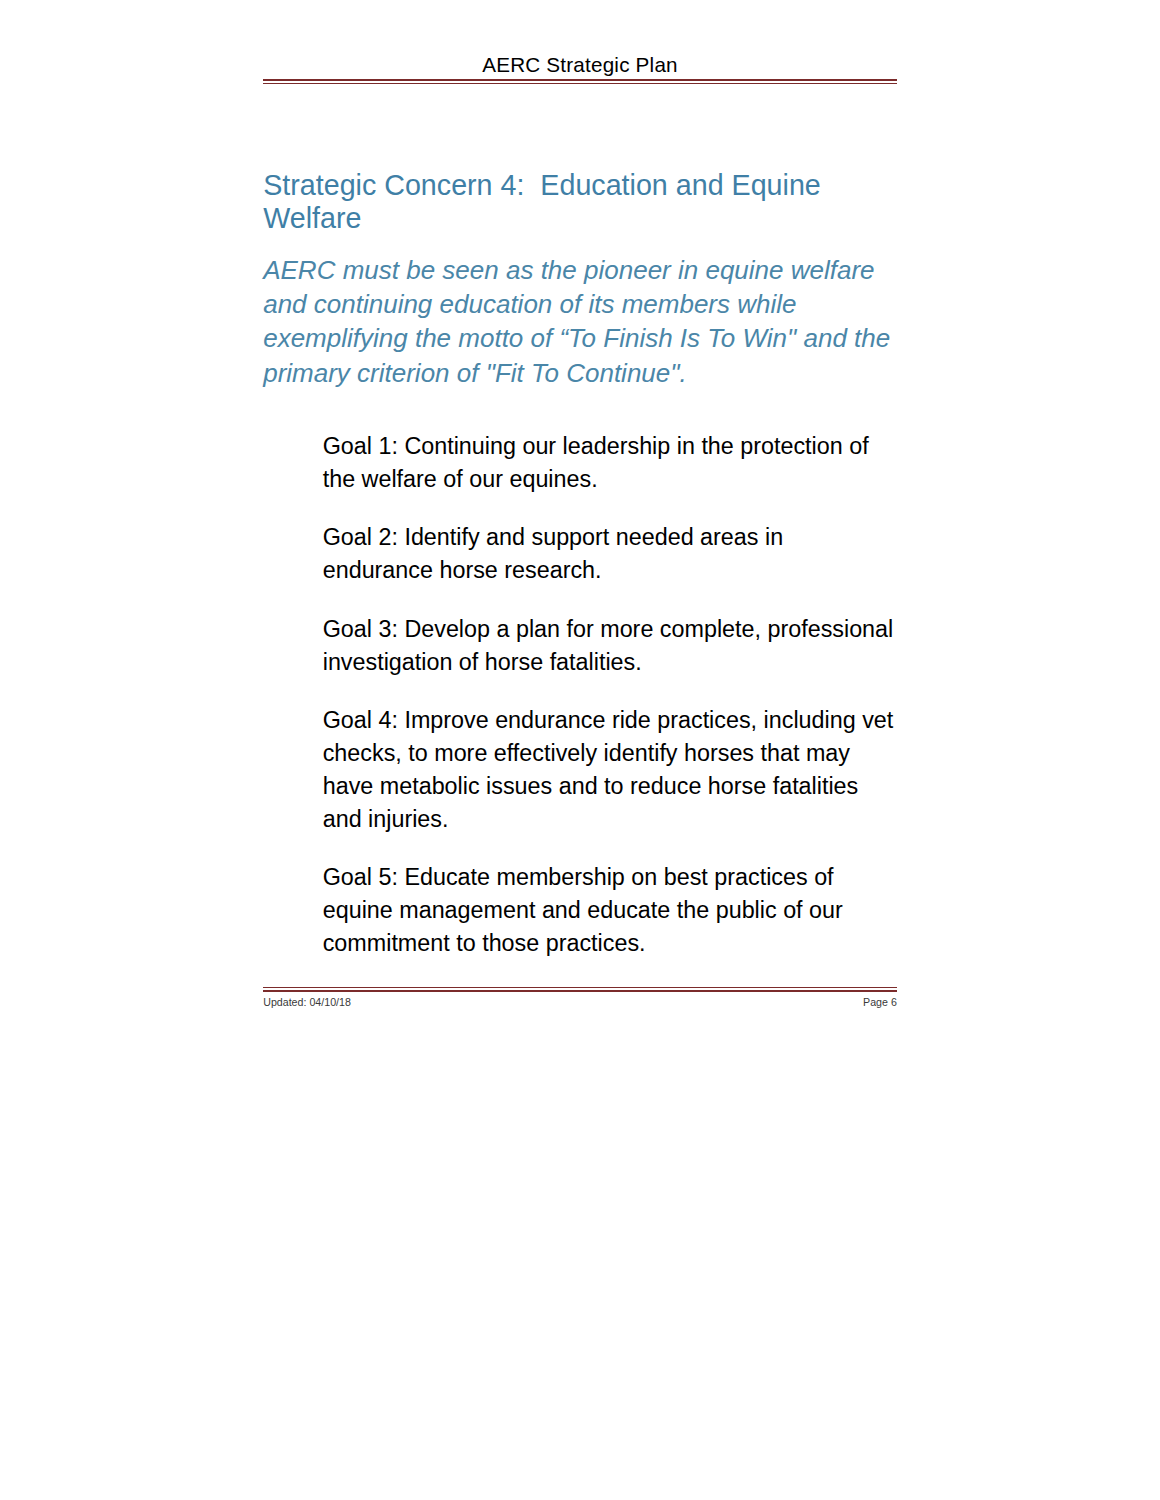AERC Strategic Plan
Strategic Concern 4: Education and Equine Welfare
AERC must be seen as the pioneer in equine welfare and continuing education of its members while exemplifying the motto of “To Finish Is To Win" and the primary criterion of "Fit To Continue".
Goal 1: Continuing our leadership in the protection of the welfare of our equines.
Goal 2: Identify and support needed areas in endurance horse research.
Goal 3: Develop a plan for more complete, professional investigation of horse fatalities.
Goal 4: Improve endurance ride practices, including vet checks, to more effectively identify horses that may have metabolic issues and to reduce horse fatalities and injuries.
Goal 5: Educate membership on best practices of equine management and educate the public of our commitment to those practices.
Updated: 04/10/18 Page 6